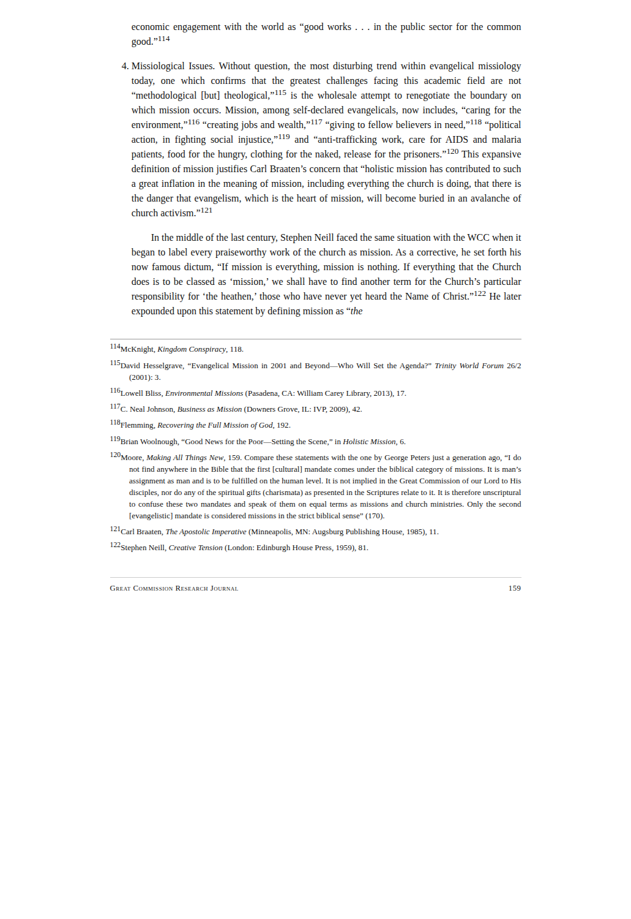economic engagement with the world as “good works . . . in the public sector for the common good.”114
Missiological Issues. Without question, the most disturbing trend within evangelical missiology today, one which confirms that the greatest challenges facing this academic field are not “methodological [but] theological,”115 is the wholesale attempt to renegotiate the boundary on which mission occurs. Mission, among self-declared evangelicals, now includes, “caring for the environment,”116 “creating jobs and wealth,”117 “giving to fellow believers in need,”118 “political action, in fighting social injustice,”119 and “anti-trafficking work, care for AIDS and malaria patients, food for the hungry, clothing for the naked, release for the prisoners.”120 This expansive definition of mission justifies Carl Braaten’s concern that “holistic mission has contributed to such a great inflation in the meaning of mission, including everything the church is doing, that there is the danger that evangelism, which is the heart of mission, will become buried in an avalanche of church activism.”121
In the middle of the last century, Stephen Neill faced the same situation with the WCC when it began to label every praiseworthy work of the church as mission. As a corrective, he set forth his now famous dictum, “If mission is everything, mission is nothing. If everything that the Church does is to be classed as ‘mission,’ we shall have to find another term for the Church’s particular responsibility for ‘the heathen,’ those who have never yet heard the Name of Christ.”122 He later expounded upon this statement by defining mission as “the
114McKnight, Kingdom Conspiracy, 118.
115David Hesselgrave, “Evangelical Mission in 2001 and Beyond—Who Will Set the Agenda?” Trinity World Forum 26/2 (2001): 3.
116Lowell Bliss, Environmental Missions (Pasadena, CA: William Carey Library, 2013), 17.
117C. Neal Johnson, Business as Mission (Downers Grove, IL: IVP, 2009), 42.
118Flemming, Recovering the Full Mission of God, 192.
119Brian Woolnough, “Good News for the Poor—Setting the Scene,” in Holistic Mission, 6.
120Moore, Making All Things New, 159. Compare these statements with the one by George Peters just a generation ago, “I do not find anywhere in the Bible that the first [cultural] mandate comes under the biblical category of missions. It is man’s assignment as man and is to be fulfilled on the human level. It is not implied in the Great Commission of our Lord to His disciples, nor do any of the spiritual gifts (charismata) as presented in the Scriptures relate to it. It is therefore unscriptural to confuse these two mandates and speak of them on equal terms as missions and church ministries. Only the second [evangelistic] mandate is considered missions in the strict biblical sense” (170).
121Carl Braaten, The Apostolic Imperative (Minneapolis, MN: Augsburg Publishing House, 1985), 11.
122Stephen Neill, Creative Tension (London: Edinburgh House Press, 1959), 81.
Great Commission Research Journal 159